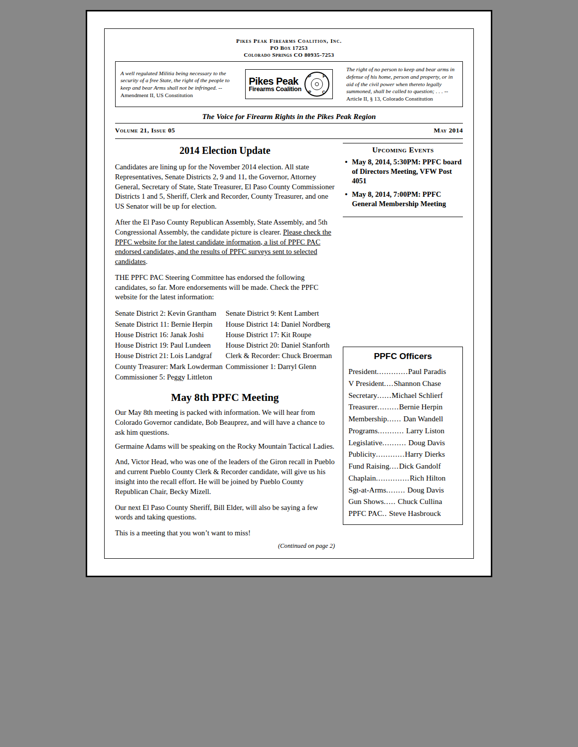Pikes Peak Firearms Coalition, Inc.
PO Box 17253
Colorado Springs CO 80935-7253
A well regulated Militia being necessary to the security of a free State, the right of the people to keep and bear Arms shall not be infringed. --Amendment II, US Constitution
Pikes Peak
Firearms Coalition
P F P C
The right of no person to keep and bear arms in defense of his home, person and property, or in aid of the civil power when thereto legally summoned, shall be called to question; . . . --Article II, § 13, Colorado Constitution
The Voice for Firearm Rights in the Pikes Peak Region
Volume 21, Issue 05
May 2014
2014 Election Update
Candidates are lining up for the November 2014 election. All state Representatives, Senate Districts 2, 9 and 11, the Governor, Attorney General, Secretary of State, State Treasurer, El Paso County Commissioner Districts 1 and 5, Sheriff, Clerk and Recorder, County Treasurer, and one US Senator will be up for election.
After the El Paso County Republican Assembly, State Assembly, and 5th Congressional Assembly, the candidate picture is clearer. Please check the PPFC website for the latest candidate information, a list of PPFC PAC endorsed candidates, and the results of PPFC surveys sent to selected candidates.
THE PPFC PAC Steering Committee has endorsed the following candidates, so far. More endorsements will be made. Check the PPFC website for the latest information:
| Senate District 2: Kevin Grantham | Senate District 9: Kent Lambert |
| Senate District 11: Bernie Herpin | House District 14: Daniel Nordberg |
| House District 16: Janak Joshi | House District 17: Kit Roupe |
| House District 19: Paul Lundeen | House District 20: Daniel Stanforth |
| House District 21: Lois Landgraf | Clerk & Recorder: Chuck Broerman |
| County Treasurer: Mark Lowderman | Commissioner 1: Darryl Glenn |
| Commissioner 5: Peggy Littleton | |
May 8th PPFC Meeting
Our May 8th meeting is packed with information. We will hear from Colorado Governor candidate, Bob Beauprez, and will have a chance to ask him questions.
Germaine Adams will be speaking on the Rocky Mountain Tactical Ladies.
And, Victor Head, who was one of the leaders of the Giron recall in Pueblo and current Pueblo County Clerk & Recorder candidate, will give us his insight into the recall effort. He will be joined by Pueblo County Republican Chair, Becky Mizell.
Our next El Paso County Sheriff, Bill Elder, will also be saying a few words and taking questions.
This is a meeting that you won’t want to miss!
(Continued on page 2)
Upcoming Events
May 8, 2014, 5:30PM: PPFC board of Directors Meeting, VFW Post 4051
May 8, 2014, 7:00PM: PPFC General Membership Meeting
PPFC Officers
President............. Paul Paradis
V President.... Shannon Chase
Secretary...... Michael Schlierf
Treasurer......... Bernie Herpin
Membership...... Dan Wandell
Programs........... Larry Liston
Legislative.......... Doug Davis
Publicity............ Harry Dierks
Fund Raising.... Dick Gandolf
Chaplain.............. Rich Hilton
Sgt-at-Arms........ Doug Davis
Gun Shows..... Chuck Cullina
PPFC PAC.. Steve Hasbrouck